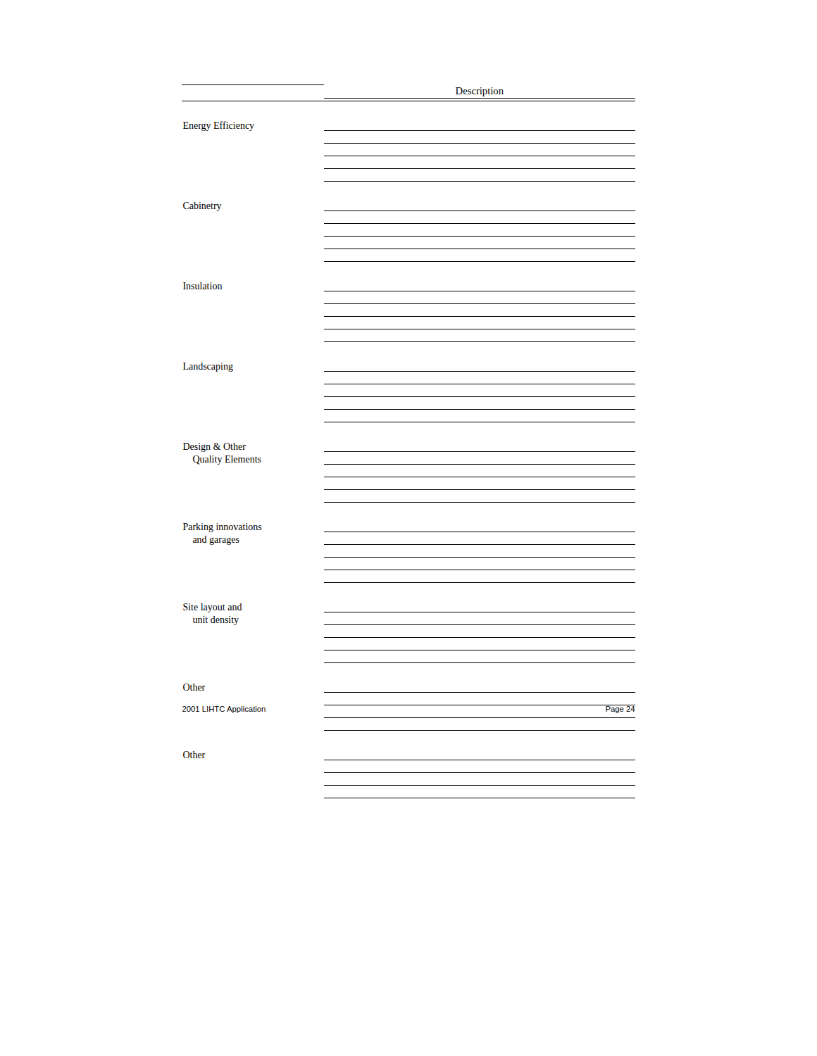| | Description |
| Energy Efficiency | |
| Cabinetry | |
| Insulation | |
| Landscaping | |
| Design & Other Quality Elements | |
| Parking innovations and garages | |
| Site layout and unit density | |
| Other | |
| Other | |
2001 LIHTC Application Page 24